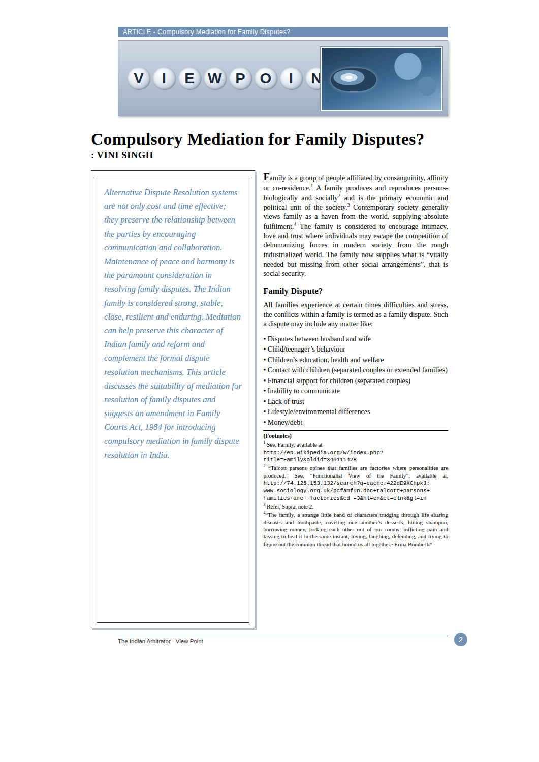ARTICLE - Compulsory Mediation for Family Disputes?
VIEWPOINT
Compulsory Mediation for Family Disputes?
: VINI SINGH
Alternative Dispute Resolution systems are not only cost and time effective; they preserve the relationship between the parties by encouraging communication and collaboration. Maintenance of peace and harmony is the paramount consideration in resolving family disputes. The Indian family is considered strong, stable, close, resilient and enduring. Mediation can help preserve this character of Indian family and reform and complement the formal dispute resolution mechanisms. This article discusses the suitability of mediation for resolution of family disputes and suggests an amendment in Family Courts Act, 1984 for introducing compulsory mediation in family dispute resolution in India.
Family is a group of people affiliated by consanguinity, affinity or co-residence.1 A family produces and reproduces persons- biologically and socially2 and is the primary economic and political unit of the society.3 Contemporary society generally views family as a haven from the world, supplying absolute fulfilment.4 The family is considered to encourage intimacy, love and trust where individuals may escape the competition of dehumanizing forces in modern society from the rough industrialized world. The family now supplies what is “vitally needed but missing from other social arrangements”, that is social security.
Family Dispute?
All families experience at certain times difficulties and stress, the conflicts within a family is termed as a family dispute. Such a dispute may include any matter like:
Disputes between husband and wife
Child/teenager’s behaviour
Children’s education, health and welfare
Contact with children (separated couples or extended families)
Financial support for children (separated couples)
Inability to communicate
Lack of trust
Lifestyle/environmental differences
Money/debt
(Footnotes)
1 See, Family, available at
http://en.wikipedia.org/w/index.php?title=Family&oldid=349111428
2 “Talcott parsons opines that families are factories where personalities are produced.” See, “Functionalist View of the Family”, available at, http://74.125.153.132/search?q=cache:422dE9XChpkJ: www.sociology.org.uk/pcfamfun.doc+talcott+parsons+ families+are+ factories&cd =3&hl=en&ct=clnk&gl=in
3 Refer, Supra, note 2.
4“The family, a strange little band of characters trudging through life sharing diseases and toothpaste, coveting one another’s desserts, hiding shampoo, borrowing money, locking each other out of our rooms, inflicting pain and kissing to heal it in the same instant, loving, laughing, defending, and trying to figure out the common thread that bound us all together.~Erma Bombeck“
The Indian Arbitrator - View Point
2